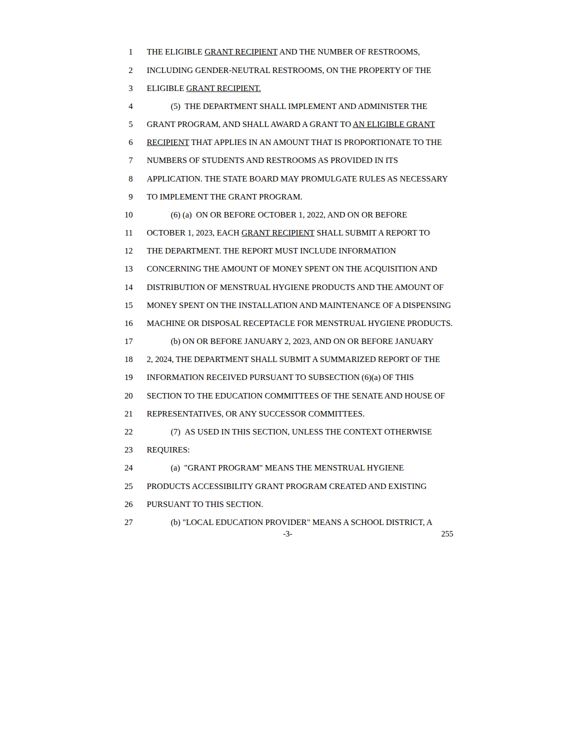| 1 | THE ELIGIBLE GRANT RECIPIENT AND THE NUMBER OF RESTROOMS, |
| 2 | INCLUDING GENDER-NEUTRAL RESTROOMS, ON THE PROPERTY OF THE |
| 3 | ELIGIBLE GRANT RECIPIENT. |
| 4 | (5) T HE DEPARTMENT SHALL IMPLEMENT AND ADMINISTER THE |
| 5 | GRANT PROGRAM, AND SHALL AWARD A GRANT TO AN ELIGIBLE GRANT |
| 6 | RECIPIENT THAT APPLIES IN AN AMOUNT THAT IS PROPORTIONATE TO THE |
| 7 | NUMBERS OF STUDENTS AND RESTROOMS AS PROVIDED IN ITS |
| 8 | APPLICATION. T HE STATE BOARD MAY PROMULGATE RULES AS NECESSARY |
| 9 | TO IMPLEMENT THE GRANT PROGRAM. |
| 10 | (6) (a) O N OR BEFORE O CTOBER 1, 2022, AND ON OR BEFORE |
| 11 | O CTOBER 1, 2023, EACH GRANT RECIPIENT SHALL SUBMIT A REPORT TO |
| 12 | THE DEPARTMENT. T HE REPORT MUST INCLUDE INFORMATION |
| 13 | CONCERNING THE AMOUNT OF MONEY SPENT ON THE ACQUISITION AND |
| 14 | DISTRIBUTION OF MENSTRUAL HYGIENE PRODUCTS AND THE AMOUNT OF |
| 15 | MONEY SPENT ON THE INSTALLATION AND MAINTENANCE OF A DISPENSING |
| 16 | MACHINE OR DISPOSAL RECEPTACLE FOR MENSTRUAL HYGIENE PRODUCTS. |
| 17 | (b) O N OR BEFORE J ANUARY 2, 2023, AND ON OR BEFORE J ANUARY |
| 18 | 2, 2024, THE DEPARTMENT SHALL SUBMIT A SUMMARIZED REPORT OF THE |
| 19 | INFORMATION RECEIVED PURSUANT TO SUBSECTION (6)(a) OF THIS |
| 20 | SECTION TO THE EDUCATION COMMITTEES OF THE SENATE AND HOUSE OF |
| 21 | REPRESENTATIVES, OR ANY SUCCESSOR COMMITTEES. |
| 22 | (7) A S USED IN THIS SECTION, UNLESS THE CONTEXT OTHERWISE |
| 23 | REQUIRES: |
| 24 | (a) " G RANT PROGRAM" MEANS THE MENSTRUAL HYGIENE |
| 25 | PRODUCTS ACCESSIBILITY GRANT PROGRAM CREATED AND EXISTING |
| 26 | PURSUANT TO THIS SECTION. |
| 27 | (b) " L OCAL EDUCATION PROVIDER" MEANS A SCHOOL DISTRICT, A |
-3-
255